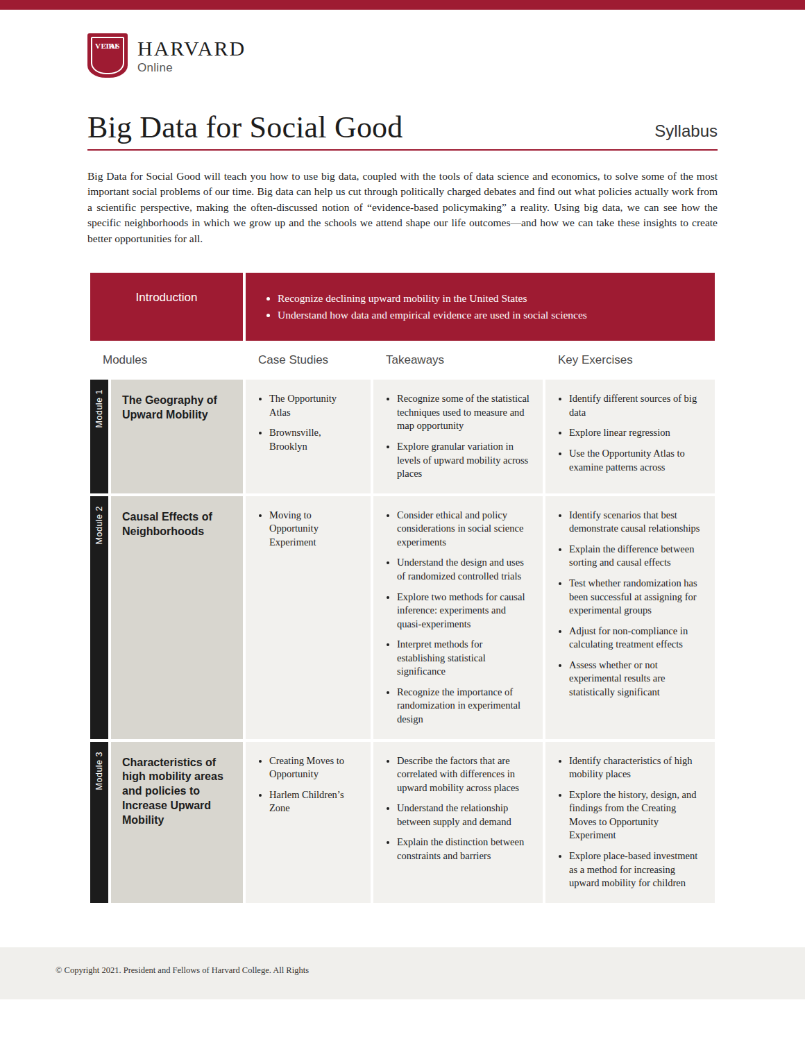VE RI TAS
HARVARD
Online
Big Data for Social Good
Syllabus
Big Data for Social Good will teach you how to use big data, coupled with the tools of data science and economics, to solve some of the most important social problems of our time. Big data can help us cut through politically charged debates and find out what policies actually work from a scientific perspective, making the often-discussed notion of “evidence-based policymaking” a reality. Using big data, we can see how the specific neighborhoods in which we grow up and the schools we attend shape our life outcomes—and how we can take these insights to create better opportunities for all.
| Introduction | Recognize declining upward mobility in the United States Understand how data and empirical evidence are used in social sciences |
| Modules | Case Studies | Takeaways | Key Exercises |
| Module 1 | The Geography of Upward Mobility | The Opportunity Atlas Brownsville, Brooklyn | Recognize some of the statistical techniques used to measure and map opportunity Explore granular variation in levels of upward mobility across places | Identify different sources of big data Explore linear regression Use the Opportunity Atlas to examine patterns across |
| Module 2 | Causal Effects of Neighborhoods | Moving to Opportunity Experiment | Consider ethical and policy considerations in social science experiments Understand the design and uses of randomized controlled trials Explore two methods for causal inference: experiments and quasi-experiments Interpret methods for establishing statistical significance Recognize the importance of randomization in experimental design | Identify scenarios that best demonstrate causal relationships Explain the difference between sorting and causal effects Test whether randomization has been successful at assigning for experimental groups Adjust for non-compliance in calculating treatment effects Assess whether or not experimental results are statistically significant |
| Module 3 | Characteristics of high mobility areas and policies to Increase Upward Mobility | Creating Moves to Opportunity Harlem Children’s Zone | Describe the factors that are correlated with differences in upward mobility across places Understand the relationship between supply and demand Explain the distinction between constraints and barriers | Identify characteristics of high mobility places Explore the history, design, and findings from the Creating Moves to Opportunity Experiment Explore place-based investment as a method for increasing upward mobility for children |
© Copyright 2021. President and Fellows of Harvard College. All Rights